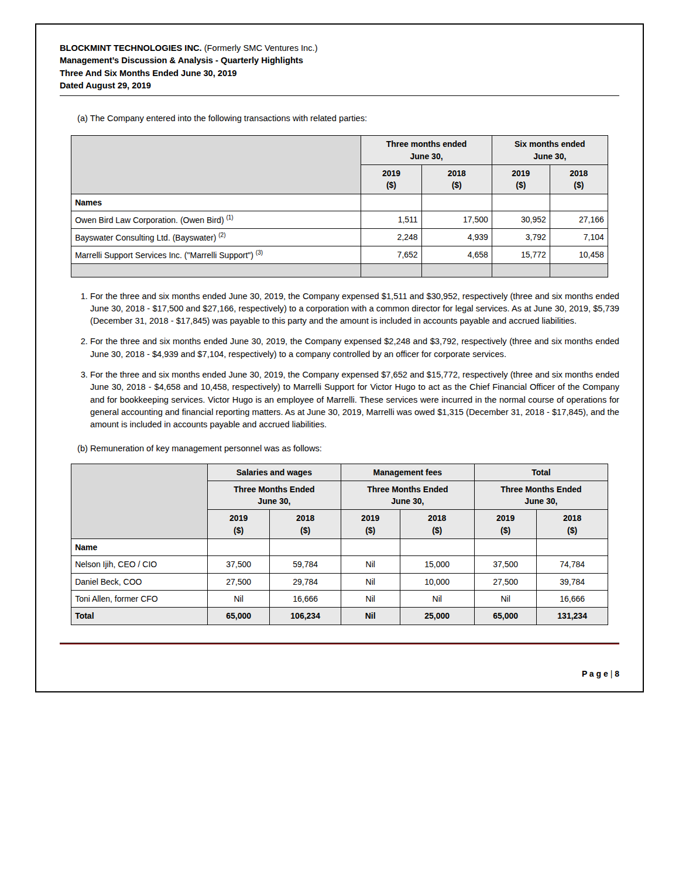BLOCKMINT TECHNOLOGIES INC. (Formerly SMC Ventures Inc.)
Management’s Discussion & Analysis - Quarterly Highlights
Three And Six Months Ended June 30, 2019
Dated August 29, 2019
(a) The Company entered into the following transactions with related parties:
| | Three months ended June 30, | Six months ended June 30, |
| --- | --- | --- |
| 2019 ($) | 2018 ($) | 2019 ($) | 2018 ($) |
| Names | | | | |
| Owen Bird Law Corporation. (Owen Bird) (1) | 1,511 | 17,500 | 30,952 | 27,166 |
| Bayswater Consulting Ltd. (Bayswater) (2) | 2,248 | 4,939 | 3,792 | 7,104 |
| Marrelli Support Services Inc. ("Marrelli Support") (3) | 7,652 | 4,658 | 15,772 | 10,458 |
For the three and six months ended June 30, 2019, the Company expensed $1,511 and $30,952, respectively (three and six months ended June 30, 2018 - $17,500 and $27,166, respectively) to a corporation with a common director for legal services. As at June 30, 2019, $5,739 (December 31, 2018 - $17,845) was payable to this party and the amount is included in accounts payable and accrued liabilities.
For the three and six months ended June 30, 2019, the Company expensed $2,248 and $3,792, respectively (three and six months ended June 30, 2018 - $4,939 and $7,104, respectively) to a company controlled by an officer for corporate services.
For the three and six months ended June 30, 2019, the Company expensed $7,652 and $15,772, respectively (three and six months ended June 30, 2018 - $4,658 and 10,458, respectively) to Marrelli Support for Victor Hugo to act as the Chief Financial Officer of the Company and for bookkeeping services. Victor Hugo is an employee of Marrelli. These services were incurred in the normal course of operations for general accounting and financial reporting matters. As at June 30, 2019, Marrelli was owed $1,315 (December 31, 2018 - $17,845), and the amount is included in accounts payable and accrued liabilities.
(b) Remuneration of key management personnel was as follows:
| | Salaries and wages | Management fees | Total |
| --- | --- | --- | --- |
| Three Months Ended June 30, | Three Months Ended June 30, | Three Months Ended June 30, |
| 2019 ($) | 2018 ($) | 2019 ($) | 2018 ($) | 2019 ($) | 2018 ($) |
| Name | | | | | | |
| Nelson Ijih, CEO / CIO | 37,500 | 59,784 | Nil | 15,000 | 37,500 | 74,784 |
| Daniel Beck, COO | 27,500 | 29,784 | Nil | 10,000 | 27,500 | 39,784 |
| Toni Allen, former CFO | Nil | 16,666 | Nil | Nil | Nil | 16,666 |
| Total | 65,000 | 106,234 | Nil | 25,000 | 65,000 | 131,234 |
P a g e | 8